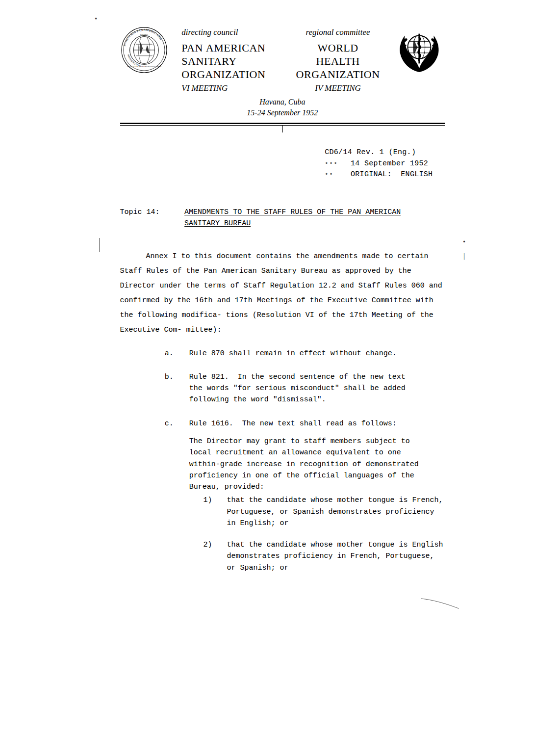•
SANITARIA PANAMERICANA WASHINGTON OFICINA PRO SALUTE NOVI MUNDI SPERAMUS
directing council
PAN AMERICAN
SANITARY
ORGANIZATION
VI MEETING
regional committee
WORLD
HEALTH
ORGANIZATION
IV MEETING
Havana, Cuba
15-24 September 1952
CD6/14 Rev. 1 (Eng.)
•••14 September 1952
••ORIGINAL: ENGLISH
Topic 14:
AMENDMENTS TO THE STAFF RULES OF THE PAN AMERICAN SANITARY BUREAU
Annex I to this document contains the amendments made to certain Staff Rules of the Pan American Sanitary Bureau as approved by the Director under the terms of Staff Regulation 12.2 and Staff Rules 060 and confirmed by the 16th and 17th Meetings of the Executive Committee with the following modifica‑ tions (Resolution VI of the 17th Meeting of the Executive Com‑ mittee):
a.
Rule 870 shall remain in effect without change.
b.
Rule 821. In the second sentence of the new text
the words "for serious misconduct" shall be added
following the word "dismissal".
c.
Rule 1616. The new text shall read as follows:
The Director may grant to staff members subject to
local recruitment an allowance equivalent to one
within-grade increase in recognition of demonstrated
proficiency in one of the official languages of the
Bureau, provided:
1)
that the candidate whose mother tongue is French,
Portuguese, or Spanish demonstrates proficiency
in English; or
2)
that the candidate whose mother tongue is English
demonstrates proficiency in French, Portuguese,
or Spanish; or
•
│